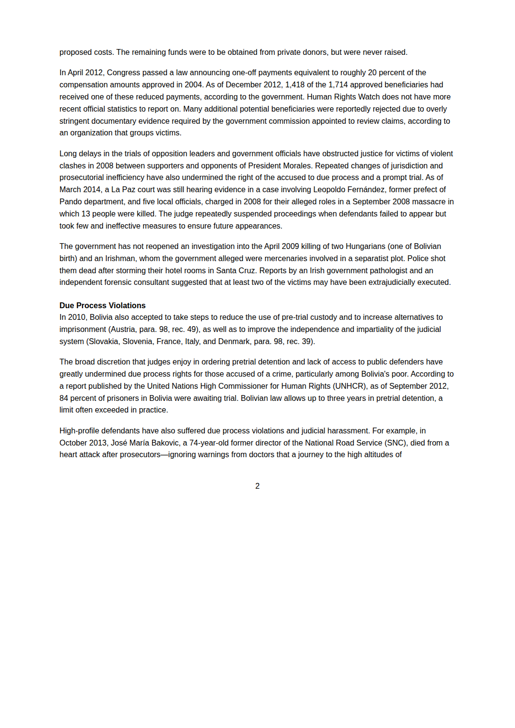proposed costs. The remaining funds were to be obtained from private donors, but were never raised.
In April 2012, Congress passed a law announcing one-off payments equivalent to roughly 20 percent of the compensation amounts approved in 2004. As of December 2012, 1,418 of the 1,714 approved beneficiaries had received one of these reduced payments, according to the government. Human Rights Watch does not have more recent official statistics to report on. Many additional potential beneficiaries were reportedly rejected due to overly stringent documentary evidence required by the government commission appointed to review claims, according to an organization that groups victims.
Long delays in the trials of opposition leaders and government officials have obstructed justice for victims of violent clashes in 2008 between supporters and opponents of President Morales. Repeated changes of jurisdiction and prosecutorial inefficiency have also undermined the right of the accused to due process and a prompt trial. As of March 2014, a La Paz court was still hearing evidence in a case involving Leopoldo Fernández, former prefect of Pando department, and five local officials, charged in 2008 for their alleged roles in a September 2008 massacre in which 13 people were killed. The judge repeatedly suspended proceedings when defendants failed to appear but took few and ineffective measures to ensure future appearances.
The government has not reopened an investigation into the April 2009 killing of two Hungarians (one of Bolivian birth) and an Irishman, whom the government alleged were mercenaries involved in a separatist plot. Police shot them dead after storming their hotel rooms in Santa Cruz. Reports by an Irish government pathologist and an independent forensic consultant suggested that at least two of the victims may have been extrajudicially executed.
Due Process Violations
In 2010, Bolivia also accepted to take steps to reduce the use of pre-trial custody and to increase alternatives to imprisonment (Austria, para. 98, rec. 49), as well as to improve the independence and impartiality of the judicial system (Slovakia, Slovenia, France, Italy, and Denmark, para. 98, rec. 39).
The broad discretion that judges enjoy in ordering pretrial detention and lack of access to public defenders have greatly undermined due process rights for those accused of a crime, particularly among Bolivia's poor. According to a report published by the United Nations High Commissioner for Human Rights (UNHCR), as of September 2012, 84 percent of prisoners in Bolivia were awaiting trial. Bolivian law allows up to three years in pretrial detention, a limit often exceeded in practice.
High-profile defendants have also suffered due process violations and judicial harassment. For example, in October 2013, José María Bakovic, a 74-year-old former director of the National Road Service (SNC), died from a heart attack after prosecutors—ignoring warnings from doctors that a journey to the high altitudes of
2